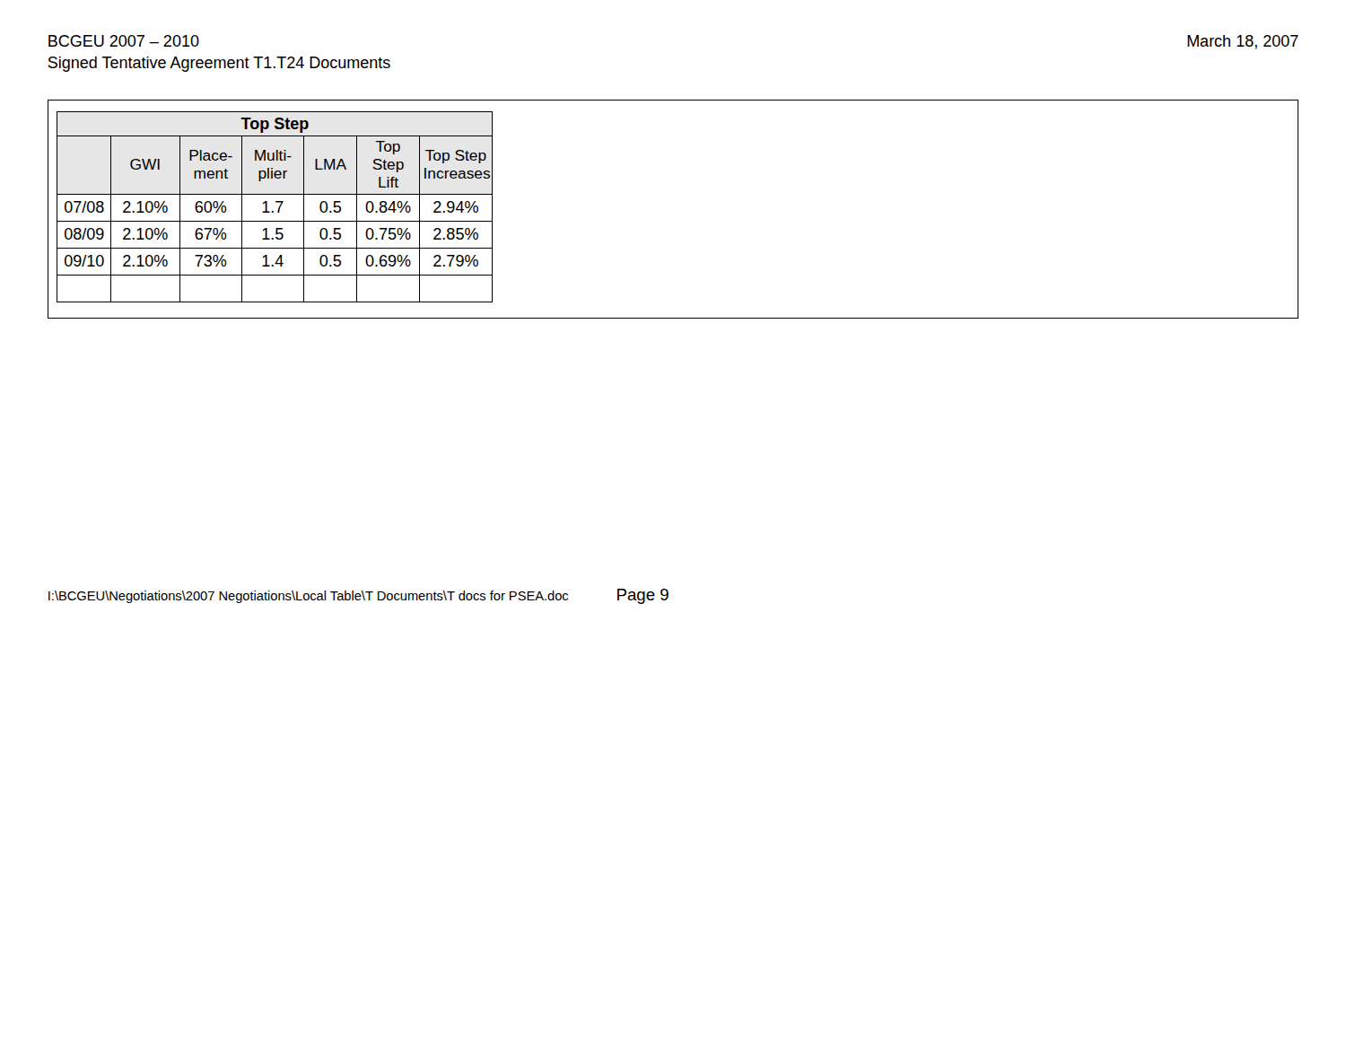BCGEU 2007 – 2010
Signed Tentative Agreement T1.T24 Documents
March 18, 2007
| Top Step |
| --- |
| | GWI | Place- ment | Multi- plier | LMA | Top Step Lift | Top Step Increases |
| 07/08 | 2.10% | 60% | 1.7 | 0.5 | 0.84% | 2.94% |
| 08/09 | 2.10% | 67% | 1.5 | 0.5 | 0.75% | 2.85% |
| 09/10 | 2.10% | 73% | 1.4 | 0.5 | 0.69% | 2.79% |
I:\BCGEU\Negotiations\2007 Negotiations\Local Table\T Documents\T docs for PSEA.doc
Page 9